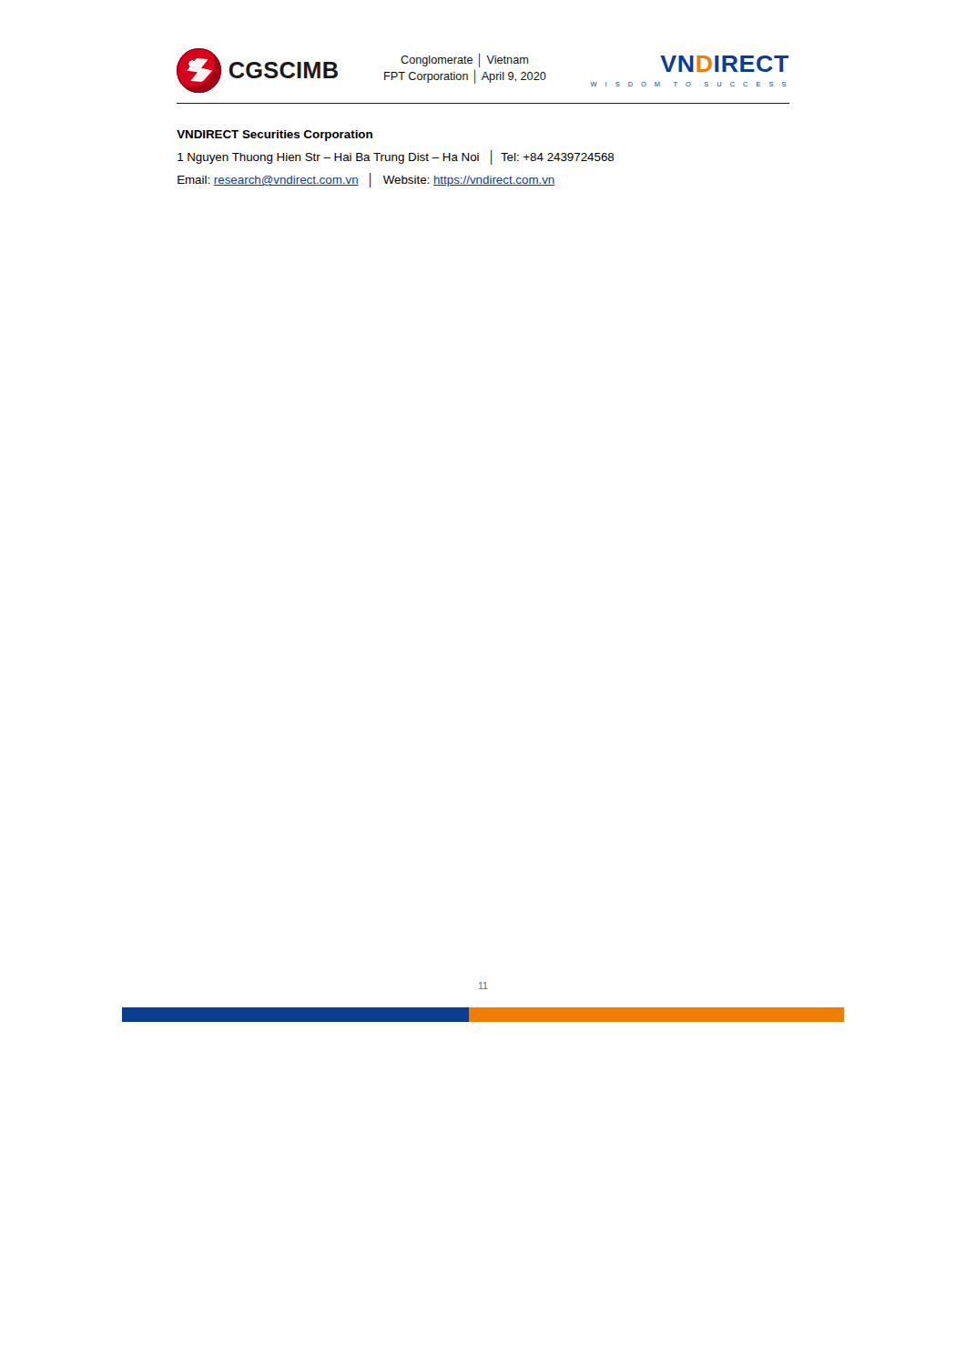CGS CIMB
Conglomerate │ Vietnam
FPT Corporation │ April 9, 2020
VN DIRECT
W I S D O M T O S U C C E S S
VNDIRECT Securities Corporation
1 Nguyen Thuong Hien Str – Hai Ba Trung Dist – Ha Noi │Tel: +84 2439724568
Email: research@vndirect.com.vn │ Website: https://vndirect.com.vn
11